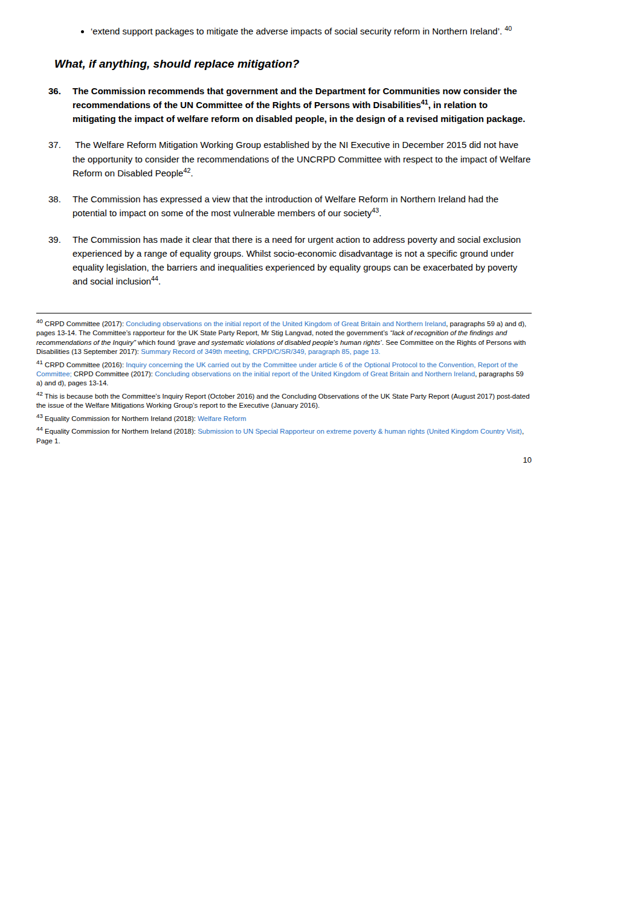‘extend support packages to mitigate the adverse impacts of social security reform in Northern Ireland’. 40
What, if anything, should replace mitigation?
The Commission recommends that government and the Department for Communities now consider the recommendations of the UN Committee of the Rights of Persons with Disabilities41, in relation to mitigating the impact of welfare reform on disabled people, in the design of a revised mitigation package.
The Welfare Reform Mitigation Working Group established by the NI Executive in December 2015 did not have the opportunity to consider the recommendations of the UNCRPD Committee with respect to the impact of Welfare Reform on Disabled People42.
The Commission has expressed a view that the introduction of Welfare Reform in Northern Ireland had the potential to impact on some of the most vulnerable members of our society43.
The Commission has made it clear that there is a need for urgent action to address poverty and social exclusion experienced by a range of equality groups. Whilst socio-economic disadvantage is not a specific ground under equality legislation, the barriers and inequalities experienced by equality groups can be exacerbated by poverty and social inclusion44.
40 CRPD Committee (2017): Concluding observations on the initial report of the United Kingdom of Great Britain and Northern Ireland, paragraphs 59 a) and d), pages 13-14. The Committee’s rapporteur for the UK State Party Report, Mr Stig Langvad, noted the government’s “lack of recognition of the findings and recommendations of the Inquiry” which found ‘grave and systematic violations of disabled people’s human rights’. See Committee on the Rights of Persons with Disabilities (13 September 2017): Summary Record of 349th meeting, CRPD/C/SR/349, paragraph 85, page 13.
41 CRPD Committee (2016): Inquiry concerning the UK carried out by the Committee under article 6 of the Optional Protocol to the Convention, Report of the Committee; CRPD Committee (2017): Concluding observations on the initial report of the United Kingdom of Great Britain and Northern Ireland, paragraphs 59 a) and d), pages 13-14.
42 This is because both the Committee’s Inquiry Report (October 2016) and the Concluding Observations of the UK State Party Report (August 2017) post-dated the issue of the Welfare Mitigations Working Group’s report to the Executive (January 2016).
43 Equality Commission for Northern Ireland (2018): Welfare Reform
44 Equality Commission for Northern Ireland (2018): Submission to UN Special Rapporteur on extreme poverty & human rights (United Kingdom Country Visit), Page 1.
10